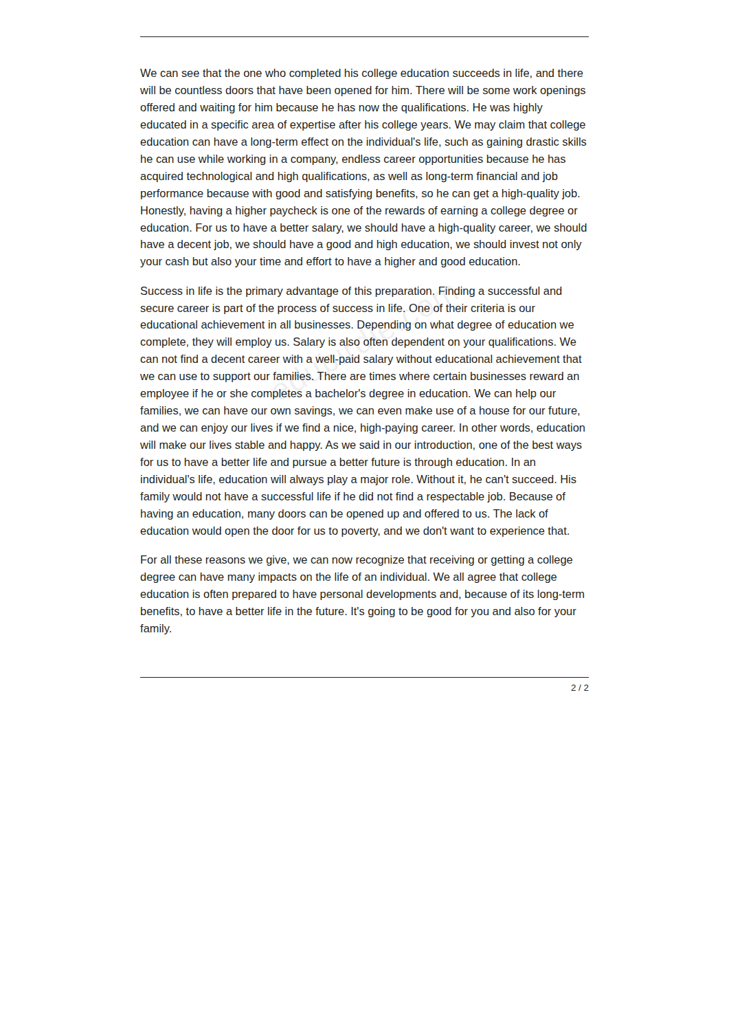We can see that the one who completed his college education succeeds in life, and there will be countless doors that have been opened for him. There will be some work openings offered and waiting for him because he has now the qualifications. He was highly educated in a specific area of expertise after his college years. We may claim that college education can have a long-term effect on the individual's life, such as gaining drastic skills he can use while working in a company, endless career opportunities because he has acquired technological and high qualifications, as well as long-term financial and job performance because with good and satisfying benefits, so he can get a high-quality job. Honestly, having a higher paycheck is one of the rewards of earning a college degree or education. For us to have a better salary, we should have a high-quality career, we should have a decent job, we should have a good and high education, we should invest not only your cash but also your time and effort to have a higher and good education.
Success in life is the primary advantage of this preparation. Finding a successful and secure career is part of the process of success in life. One of their criteria is our educational achievement in all businesses. Depending on what degree of education we complete, they will employ us. Salary is also often dependent on your qualifications. We can not find a decent career with a well-paid salary without educational achievement that we can use to support our families. There are times where certain businesses reward an employee if he or she completes a bachelor's degree in education. We can help our families, we can have our own savings, we can even make use of a house for our future, and we can enjoy our lives if we find a nice, high-paying career. In other words, education will make our lives stable and happy. As we said in our introduction, one of the best ways for us to have a better life and pursue a better future is through education. In an individual's life, education will always play a major role. Without it, he can't succeed. His family would not have a successful life if he did not find a respectable job. Because of having an education, many doors can be opened up and offered to us. The lack of education would open the door for us to poverty, and we don't want to experience that.
For all these reasons we give, we can now recognize that receiving or getting a college degree can have many impacts on the life of an individual. We all agree that college education is often prepared to have personal developments and, because of its long-term benefits, to have a better life in the future. It's going to be good for you and also for your family.
edubirdie.com
2 / 2